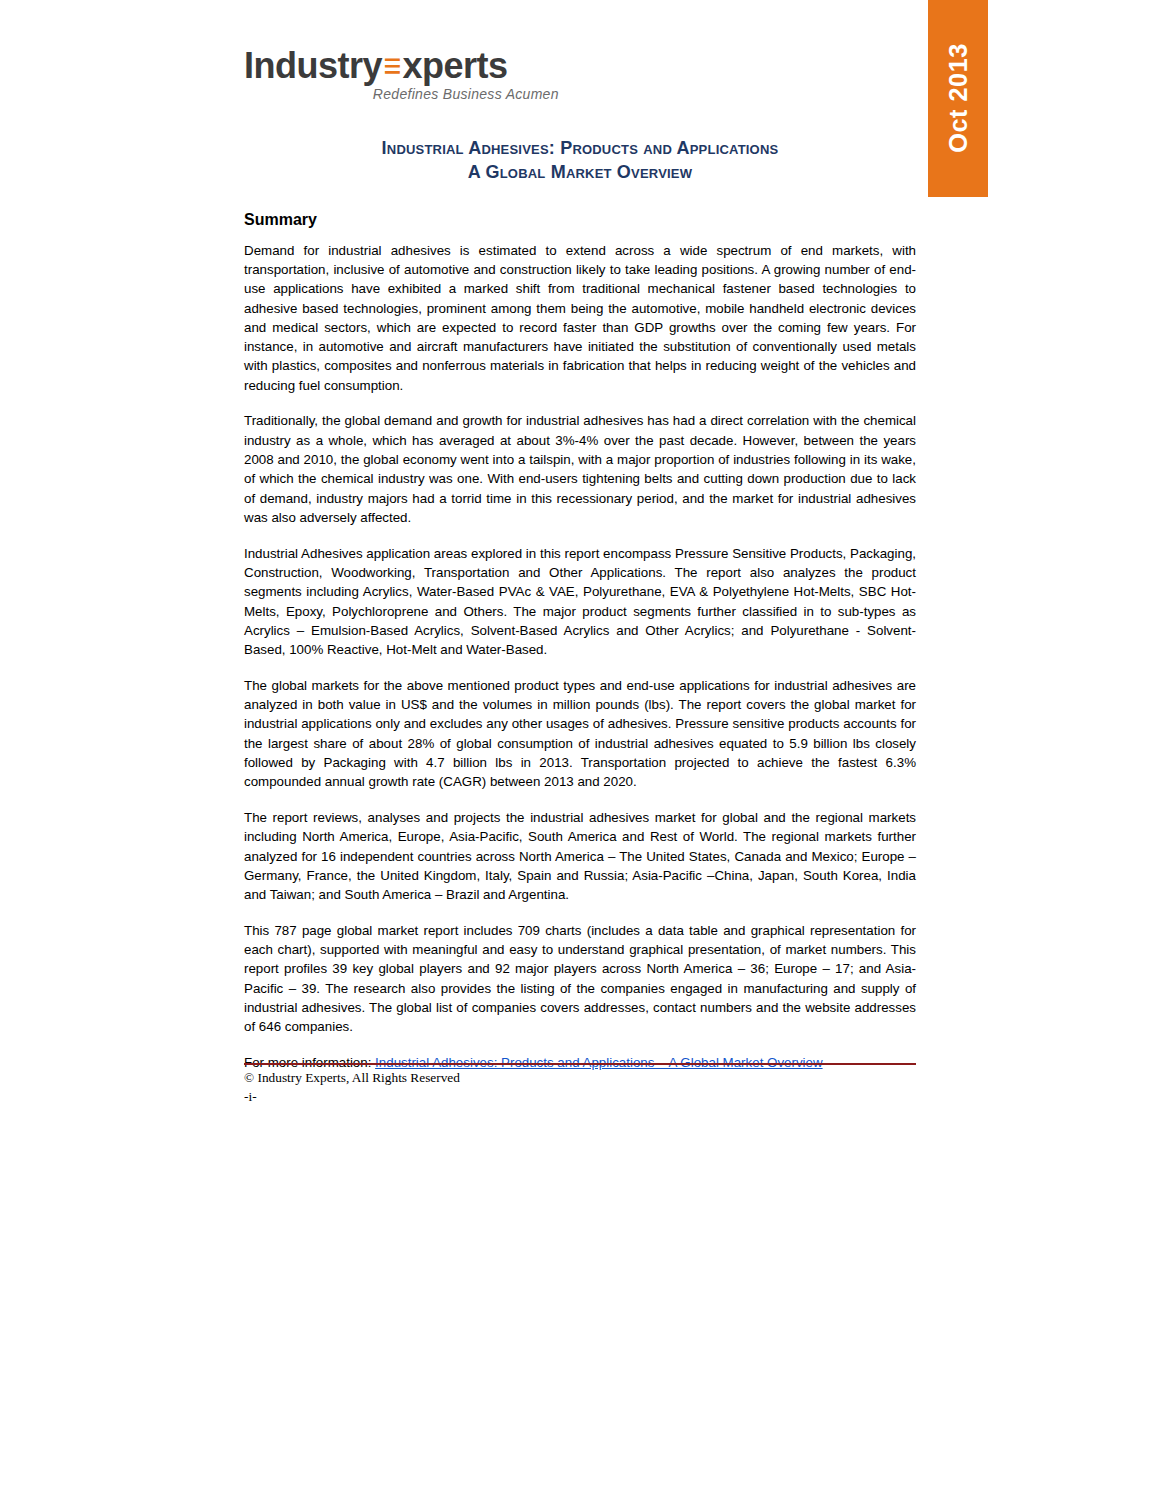Oct 2013
Industry≡xperts
Redefines Business Acumen
Industrial Adhesives: Products and Applications A Global Market Overview
Summary
Demand for industrial adhesives is estimated to extend across a wide spectrum of end markets, with transportation, inclusive of automotive and construction likely to take leading positions. A growing number of end-use applications have exhibited a marked shift from traditional mechanical fastener based technologies to adhesive based technologies, prominent among them being the automotive, mobile handheld electronic devices and medical sectors, which are expected to record faster than GDP growths over the coming few years. For instance, in automotive and aircraft manufacturers have initiated the substitution of conventionally used metals with plastics, composites and nonferrous materials in fabrication that helps in reducing weight of the vehicles and reducing fuel consumption.
Traditionally, the global demand and growth for industrial adhesives has had a direct correlation with the chemical industry as a whole, which has averaged at about 3%-4% over the past decade. However, between the years 2008 and 2010, the global economy went into a tailspin, with a major proportion of industries following in its wake, of which the chemical industry was one. With end-users tightening belts and cutting down production due to lack of demand, industry majors had a torrid time in this recessionary period, and the market for industrial adhesives was also adversely affected.
Industrial Adhesives application areas explored in this report encompass Pressure Sensitive Products, Packaging, Construction, Woodworking, Transportation and Other Applications. The report also analyzes the product segments including Acrylics, Water-Based PVAc & VAE, Polyurethane, EVA & Polyethylene Hot-Melts, SBC Hot-Melts, Epoxy, Polychloroprene and Others. The major product segments further classified in to sub-types as Acrylics – Emulsion-Based Acrylics, Solvent-Based Acrylics and Other Acrylics; and Polyurethane - Solvent-Based, 100% Reactive, Hot-Melt and Water-Based.
The global markets for the above mentioned product types and end-use applications for industrial adhesives are analyzed in both value in US$ and the volumes in million pounds (lbs). The report covers the global market for industrial applications only and excludes any other usages of adhesives. Pressure sensitive products accounts for the largest share of about 28% of global consumption of industrial adhesives equated to 5.9 billion lbs closely followed by Packaging with 4.7 billion lbs in 2013. Transportation projected to achieve the fastest 6.3% compounded annual growth rate (CAGR) between 2013 and 2020.
The report reviews, analyses and projects the industrial adhesives market for global and the regional markets including North America, Europe, Asia-Pacific, South America and Rest of World. The regional markets further analyzed for 16 independent countries across North America – The United States, Canada and Mexico; Europe – Germany, France, the United Kingdom, Italy, Spain and Russia; Asia-Pacific –China, Japan, South Korea, India and Taiwan; and South America – Brazil and Argentina.
This 787 page global market report includes 709 charts (includes a data table and graphical representation for each chart), supported with meaningful and easy to understand graphical presentation, of market numbers. This report profiles 39 key global players and 92 major players across North America – 36; Europe – 17; and Asia-Pacific – 39. The research also provides the listing of the companies engaged in manufacturing and supply of industrial adhesives. The global list of companies covers addresses, contact numbers and the website addresses of 646 companies.
For more information: Industrial Adhesives: Products and Applications – A Global Market Overview
© Industry Experts, All Rights Reserved
-i-